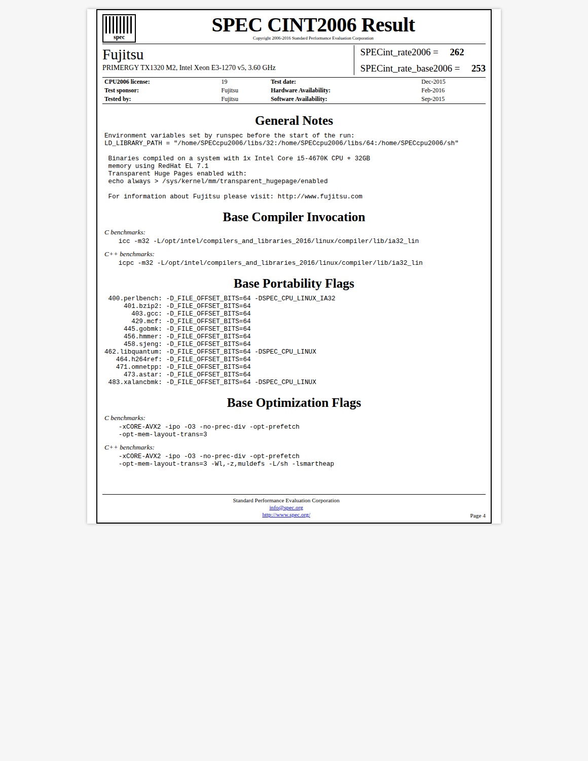spec
SPEC CINT2006 Result
Copyright 2006-2016 Standard Performance Evaluation Corporation
Fujitsu
PRIMERGY TX1320 M2, Intel Xeon E3-1270 v5, 3.60 GHz
SPECint_rate2006 = 262
SPECint_rate_base2006 = 253
| CPU2006 license: | 19 | Test date: | Dec-2015 |
| Test sponsor: | Fujitsu | Hardware Availability: | Feb-2016 |
| Tested by: | Fujitsu | Software Availability: | Sep-2015 |
General Notes
Environment variables set by runspec before the start of the run:
LD_LIBRARY_PATH = "/home/SPECcpu2006/libs/32:/home/SPECcpu2006/libs/64:/home/SPECcpu2006/sh"

 Binaries compiled on a system with 1x Intel Core i5-4670K CPU + 32GB
 memory using RedHat EL 7.1
 Transparent Huge Pages enabled with:
 echo always > /sys/kernel/mm/transparent_hugepage/enabled

 For information about Fujitsu please visit: http://www.fujitsu.com
Base Compiler Invocation
C benchmarks:
icc -m32 -L/opt/intel/compilers_and_libraries_2016/linux/compiler/lib/ia32_lin
C++ benchmarks:
icpc -m32 -L/opt/intel/compilers_and_libraries_2016/linux/compiler/lib/ia32_lin
Base Portability Flags
| 400.perlbench: | -D_FILE_OFFSET_BITS=64 -DSPEC_CPU_LINUX_IA32 |
| 401.bzip2: | -D_FILE_OFFSET_BITS=64 |
| 403.gcc: | -D_FILE_OFFSET_BITS=64 |
| 429.mcf: | -D_FILE_OFFSET_BITS=64 |
| 445.gobmk: | -D_FILE_OFFSET_BITS=64 |
| 456.hmmer: | -D_FILE_OFFSET_BITS=64 |
| 458.sjeng: | -D_FILE_OFFSET_BITS=64 |
| 462.libquantum: | -D_FILE_OFFSET_BITS=64 -DSPEC_CPU_LINUX |
| 464.h264ref: | -D_FILE_OFFSET_BITS=64 |
| 471.omnetpp: | -D_FILE_OFFSET_BITS=64 |
| 473.astar: | -D_FILE_OFFSET_BITS=64 |
| 483.xalancbmk: | -D_FILE_OFFSET_BITS=64 -DSPEC_CPU_LINUX |
Base Optimization Flags
C benchmarks:
-xCORE-AVX2 -ipo -O3 -no-prec-div -opt-prefetch
-opt-mem-layout-trans=3
C++ benchmarks:
-xCORE-AVX2 -ipo -O3 -no-prec-div -opt-prefetch
-opt-mem-layout-trans=3 -Wl,-z,muldefs -L/sh -lsmartheap
Standard Performance Evaluation Corporation
info@spec.org
http://www.spec.org/
Page 4